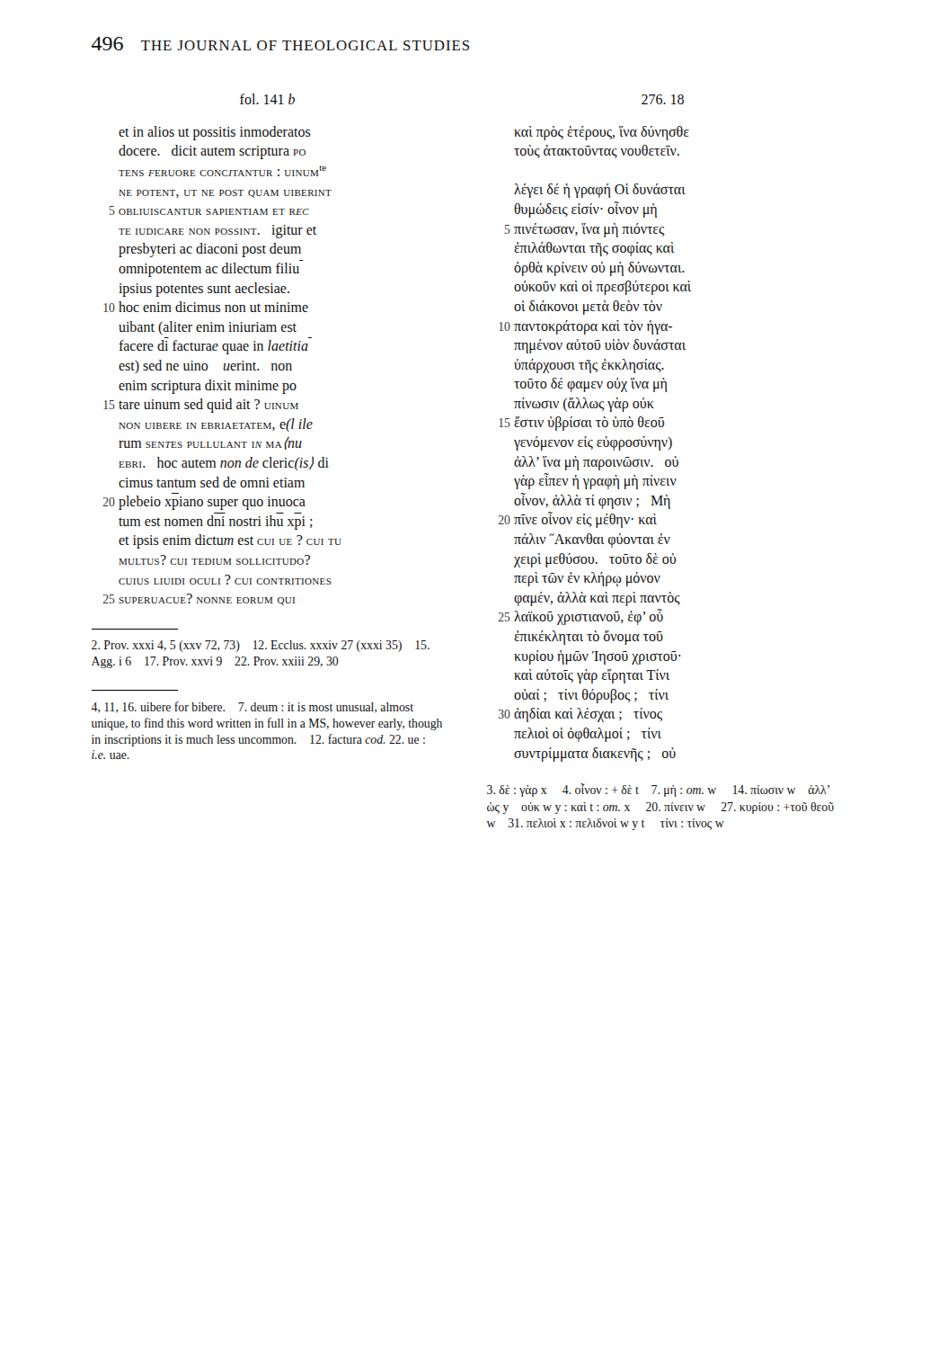496 THE JOURNAL OF THEOLOGICAL STUDIES
fol. 141 b
et in alios ut possitis inmoderatos
docere. dicit autem scriptura po
tens feruore concitantur : uinum te
ne potent, ut ne post quam uiberint
5 obliuiscantur sapientiam et rec
te iudicare non possint. igitur et
presbyteri ac diaconi post deum
omnipotentem ac dilectum filiu
ipsius potentes sunt aeclesiae.
10hoc enim dicimus non ut minime
uibant (aliter enim iniuriam est
facere di facturae quae in laetitia
est) sed ne uino uerint. non
enim scriptura dixit minime po
15tare uinum sed quid ait ? uinum
non uibere in ebriaetatem, e(l ile
rum sentes pullulant in ma⟨nu
ebri. hoc autem non de cleric(is⟩ di
cimus tantum sed de omni etiam
20plebeio xpiano super quo inuoca
tum est nomen dni nostri ihu xpi ;
et ipsis enim dictum est cui ue ? cui tu
multus? cui tedium sollicitudo?
cuius liuidi oculi ? cui contritiones
25 superuacue? nonne eorum qui
2. Prov. xxxi 4, 5 (xxv 72, 73) 12. Ecclus. xxxiv 27 (xxxi 35) 15. Agg. i 6 17. Prov. xxvi 9 22. Prov. xxiii 29, 30
4, 11, 16. uibere for bibere. 7. deum : it is most unusual, almost unique, to find this word written in full in a MS, however early, though in inscriptions it is much less uncommon. 12. factura cod. 22. ue : i.e. uae.
276. 18
καὶ πρὸς ἑτέρους, ἵνα δύνησθε
τοὺς ἀτακτοῦντας νουθετεῖν.
λέγει δέ ἡ γραφή Οἱ δυνάσται
θυμώδεις εἰσίν· οἶνον μὴ
5πινέτωσαν, ἵνα μὴ πιόντες
ἐπιλάθωνται τῆς σοφίας καὶ
ὀρθὰ κρίνειν οὐ μὴ δύνωνται.
οὐκοῦν καὶ οἱ πρεσβύτεροι καὶ
οἱ διάκονοι μετὰ θεὸν τὸν
10παντοκράτορα καὶ τὸν ἠγα-
πημένον αὐτοῦ υἱὸν δυνάσται
ὑπάρχουσι τῆς ἐκκλησίας.
τοῦτο δέ φαμεν οὐχ ἵνα μὴ
πίνωσιν (ἄλλως γὰρ οὐκ
15ἔστιν ὑβρίσαι τὸ ὑπὸ θεοῦ
γενόμενον εἰς εὐφροσύνην)
ἀλλ’ ἵνα μὴ παροινῶσιν. οὐ
γὰρ εἶπεν ἡ γραφὴ μὴ πίνειν
οἶνον, ἀλλὰ τί φησιν ; Μὴ
20πῖνε οἶνον εἰς μέθην· καὶ
πάλιν ˝Ακανθαι φύονται ἐν
χειρὶ μεθύσου. τοῦτο δὲ οὐ
περὶ τῶν ἐν κλήρῳ μόνον
φαμέν, ἀλλὰ καὶ περὶ παντὸς
25λαϊκοῦ χριστιανοῦ, ἐφ’ οὗ
ἐπικέκληται τὸ ὄνομα τοῦ
κυρίου ἡμῶν Ἰησοῦ χριστοῦ·
καὶ αὐτοῖς γὰρ εἴρηται Τίνι
οὐαί ; τίνι θόρυβος ; τίνι
30ἀηδίαι καὶ λέσχαι ; τίνος
πελιοὶ οἱ ὀφθαλμοί ; τίνι
συντρίμματα διακενῆς ; οὐ
3. δὲ : γὰρ x 4. οἶνον : + δὲ t 7. μὴ : om. w 14. πίωσιν w ἀλλ’ ὡς y οὐκ w y : καὶ t : om. x 20. πίνειν w 27. κυρίου : +τοῦ θεοῦ w 31. πελιοὶ x : πελιδνοὶ w y t τίνι : τίνος w